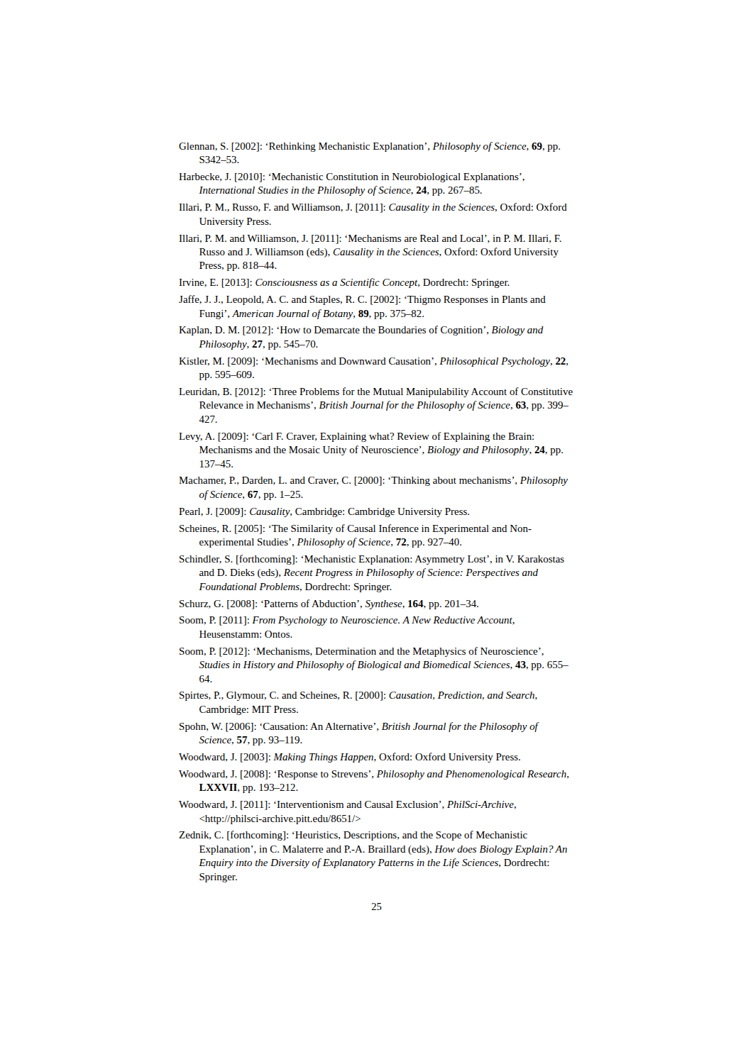Glennan, S. [2002]: ‘Rethinking Mechanistic Explanation’, Philosophy of Science, 69, pp. S342–53.
Harbecke, J. [2010]: ‘Mechanistic Constitution in Neurobiological Explanations’, International Studies in the Philosophy of Science, 24, pp. 267–85.
Illari, P. M., Russo, F. and Williamson, J. [2011]: Causality in the Sciences, Oxford: Oxford University Press.
Illari, P. M. and Williamson, J. [2011]: ‘Mechanisms are Real and Local’, in P. M. Illari, F. Russo and J. Williamson (eds), Causality in the Sciences, Oxford: Oxford University Press, pp. 818–44.
Irvine, E. [2013]: Consciousness as a Scientific Concept, Dordrecht: Springer.
Jaffe, J. J., Leopold, A. C. and Staples, R. C. [2002]: ‘Thigmo Responses in Plants and Fungi’, American Journal of Botany, 89, pp. 375–82.
Kaplan, D. M. [2012]: ‘How to Demarcate the Boundaries of Cognition’, Biology and Philosophy, 27, pp. 545–70.
Kistler, M. [2009]: ‘Mechanisms and Downward Causation’, Philosophical Psychology, 22, pp. 595–609.
Leuridan, B. [2012]: ‘Three Problems for the Mutual Manipulability Account of Constitutive Relevance in Mechanisms’, British Journal for the Philosophy of Science, 63, pp. 399–427.
Levy, A. [2009]: ‘Carl F. Craver, Explaining what? Review of Explaining the Brain: Mechanisms and the Mosaic Unity of Neuroscience’, Biology and Philosophy, 24, pp. 137–45.
Machamer, P., Darden, L. and Craver, C. [2000]: ‘Thinking about mechanisms’, Philosophy of Science, 67, pp. 1–25.
Pearl, J. [2009]: Causality, Cambridge: Cambridge University Press.
Scheines, R. [2005]: ‘The Similarity of Causal Inference in Experimental and Non-experimental Studies’, Philosophy of Science, 72, pp. 927–40.
Schindler, S. [forthcoming]: ‘Mechanistic Explanation: Asymmetry Lost’, in V. Karakostas and D. Dieks (eds), Recent Progress in Philosophy of Science: Perspectives and Foundational Problems, Dordrecht: Springer.
Schurz, G. [2008]: ‘Patterns of Abduction’, Synthese, 164, pp. 201–34.
Soom, P. [2011]: From Psychology to Neuroscience. A New Reductive Account, Heusenstamm: Ontos.
Soom, P. [2012]: ‘Mechanisms, Determination and the Metaphysics of Neuroscience’, Studies in History and Philosophy of Biological and Biomedical Sciences, 43, pp. 655–64.
Spirtes, P., Glymour, C. and Scheines, R. [2000]: Causation, Prediction, and Search, Cambridge: MIT Press.
Spohn, W. [2006]: ‘Causation: An Alternative’, British Journal for the Philosophy of Science, 57, pp. 93–119.
Woodward, J. [2003]: Making Things Happen, Oxford: Oxford University Press.
Woodward, J. [2008]: ‘Response to Strevens’, Philosophy and Phenomenological Research, LXXVII, pp. 193–212.
Woodward, J. [2011]: ‘Interventionism and Causal Exclusion’, PhilSci-Archive, <http://philsci-archive.pitt.edu/8651/>
Zednik, C. [forthcoming]: ‘Heuristics, Descriptions, and the Scope of Mechanistic Explanation’, in C. Malaterre and P.-A. Braillard (eds), How does Biology Explain? An Enquiry into the Diversity of Explanatory Patterns in the Life Sciences, Dordrecht: Springer.
25